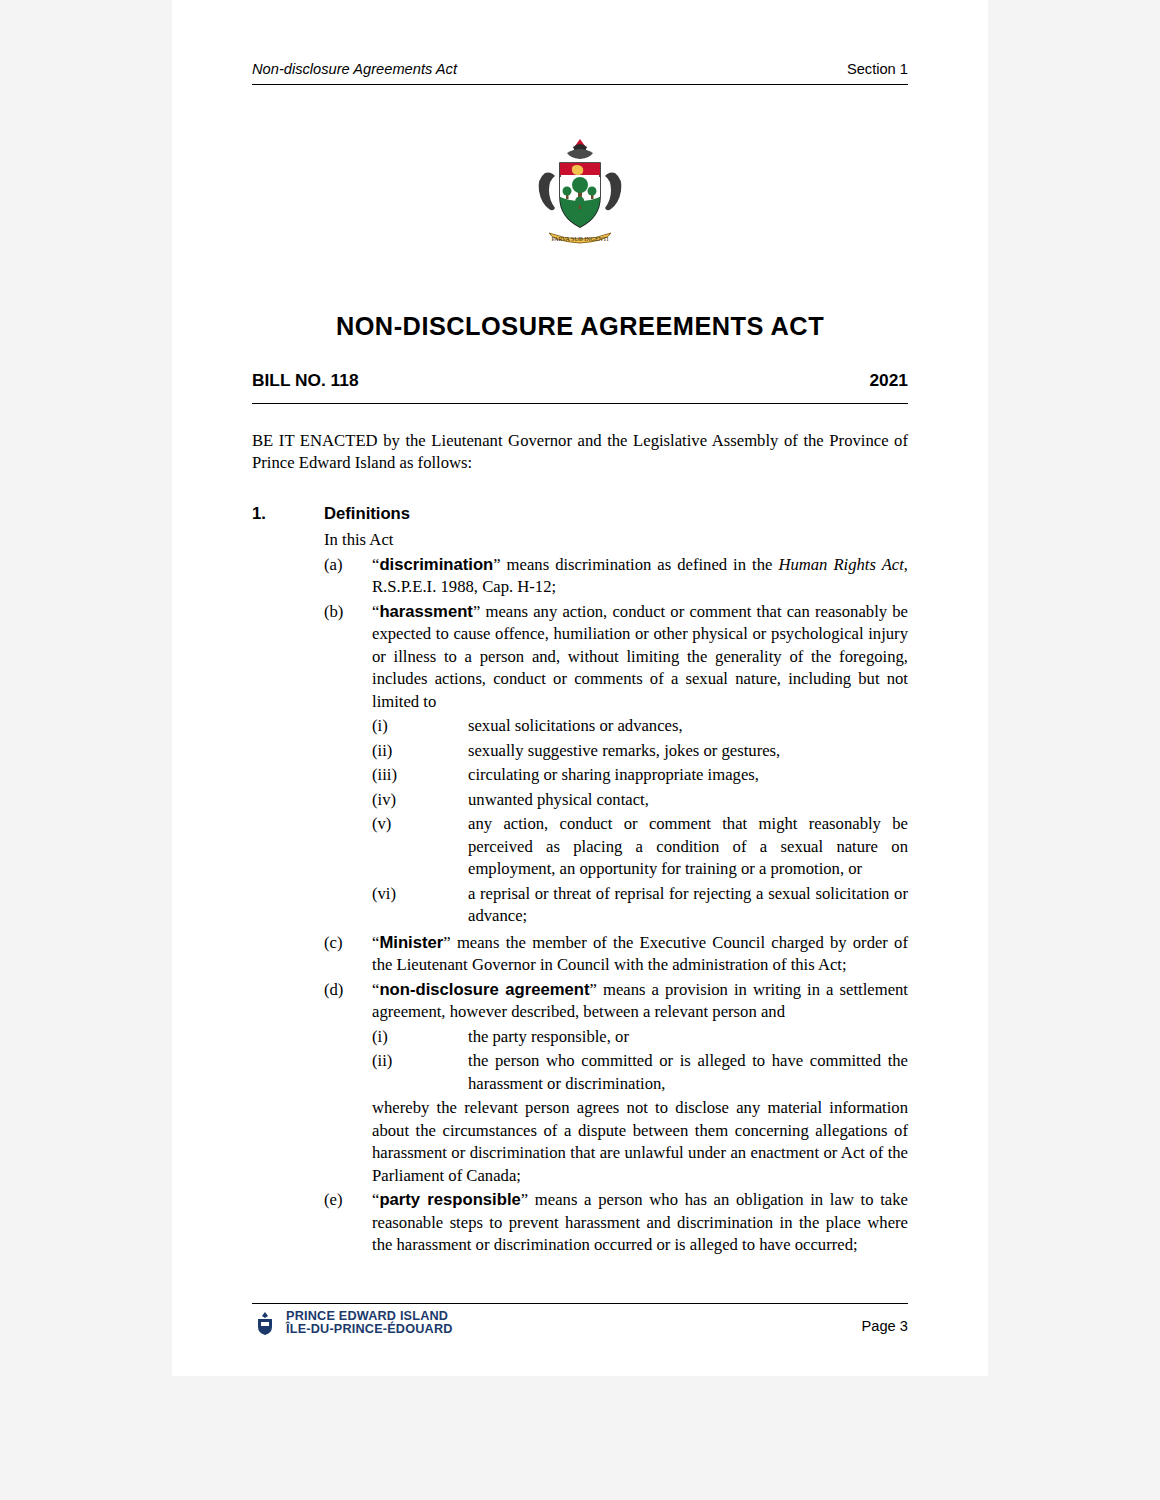Non-disclosure Agreements Act
Section 1
PARVA SUB INGENTI
NON-DISCLOSURE AGREEMENTS ACT
BILL NO. 118 2021
BE IT ENACTED by the Lieutenant Governor and the Legislative Assembly of the Province of Prince Edward Island as follows:
1.
Definitions
In this Act
(a) “discrimination” means discrimination as defined in the Human Rights Act, R.S.P.E.I. 1988, Cap. H-12;
(b) “harassment” means any action, conduct or comment that can reasonably be expected to cause offence, humiliation or other physical or psychological injury or illness to a person and, without limiting the generality of the foregoing, includes actions, conduct or comments of a sexual nature, including but not limited to
(i) sexual solicitations or advances,
(ii) sexually suggestive remarks, jokes or gestures,
(iii) circulating or sharing inappropriate images,
(iv) unwanted physical contact,
(v) any action, conduct or comment that might reasonably be perceived as placing a condition of a sexual nature on employment, an opportunity for training or a promotion, or
(vi) a reprisal or threat of reprisal for rejecting a sexual solicitation or advance;
(c) “Minister” means the member of the Executive Council charged by order of the Lieutenant Governor in Council with the administration of this Act;
(d) “non-disclosure agreement” means a provision in writing in a settlement agreement, however described, between a relevant person and
(i) the party responsible, or
(ii) the person who committed or is alleged to have committed the harassment or discrimination,
whereby the relevant person agrees not to disclose any material information about the circumstances of a dispute between them concerning allegations of harassment or discrimination that are unlawful under an enactment or Act of the Parliament of Canada;
(e) “party responsible” means a person who has an obligation in law to take reasonable steps to prevent harassment and discrimination in the place where the harassment or discrimination occurred or is alleged to have occurred;
PRINCE EDWARD ISLAND ÎLE-DU-PRINCE-ÉDOUARD
Page 3